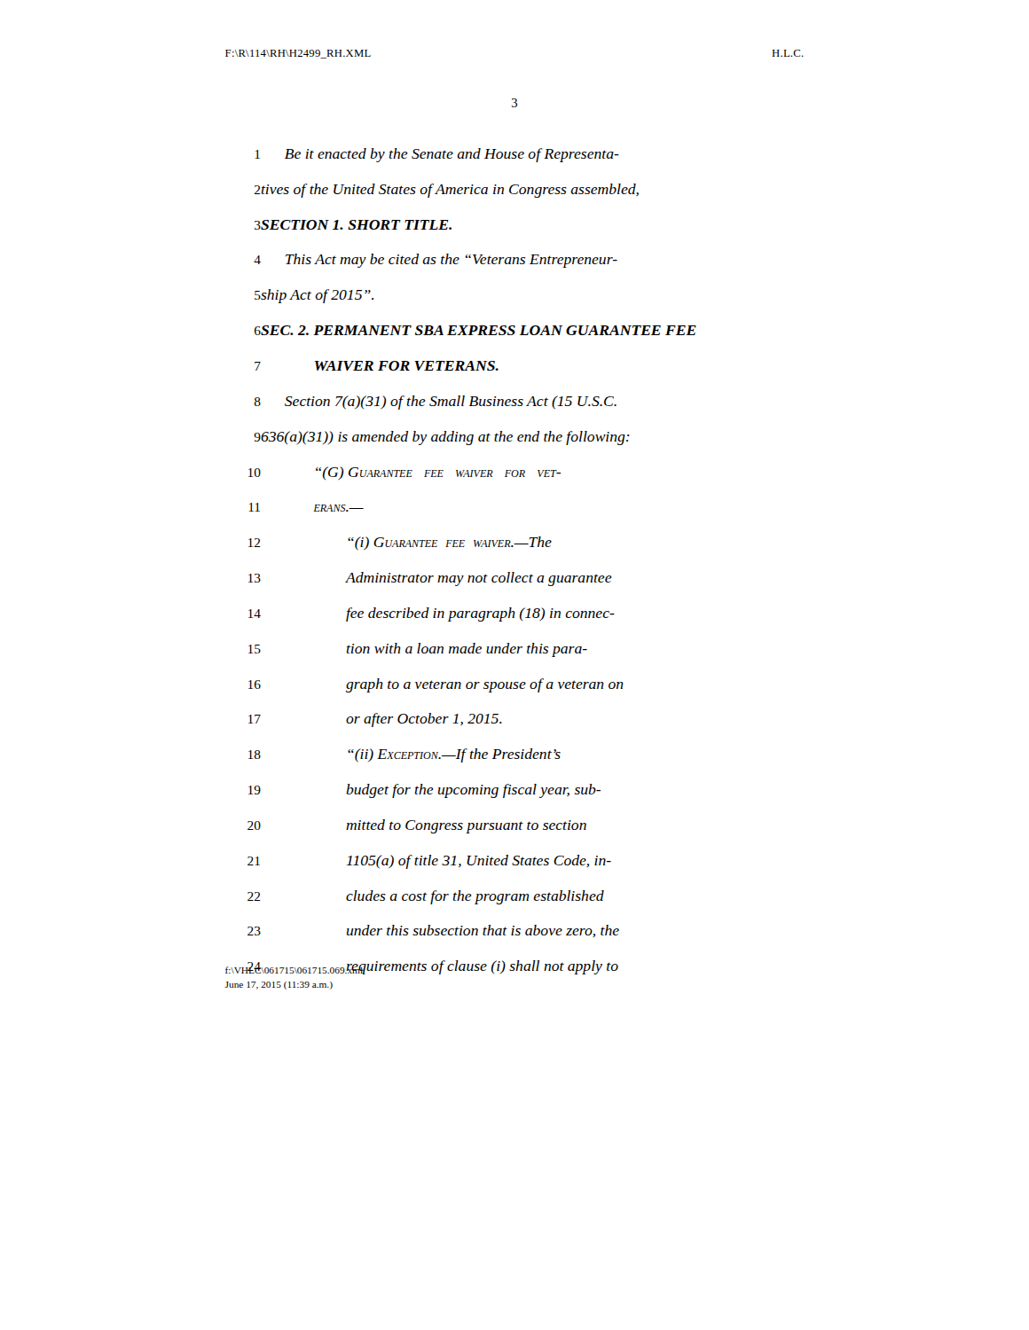F:\R\114\RH\H2499_RH.XML
H.L.C.
3
| 1 | Be it enacted by the Senate and House of Representa- |
| 2 | tives of the United States of America in Congress assembled, |
| 3 | SECTION 1. SHORT TITLE. |
| 4 | This Act may be cited as the “Veterans Entrepreneur- |
| 5 | ship Act of 2015”. |
| 6 | SEC. 2. PERMANENT SBA EXPRESS LOAN GUARANTEE FEE |
| 7 | WAIVER FOR VETERANS. |
| 8 | Section 7(a)(31) of the Small Business Act (15 U.S.C. |
| 9 | 636(a)(31)) is amended by adding at the end the following: |
| 10 | “(G) Guarantee fee waiver for vet- |
| 11 | erans .— |
| 12 | “(i) Guarantee fee waiver .—The |
| 13 | Administrator may not collect a guarantee |
| 14 | fee described in paragraph (18) in connec- |
| 15 | tion with a loan made under this para- |
| 16 | graph to a veteran or spouse of a veteran on |
| 17 | or after October 1, 2015. |
| 18 | “(ii) Exception .—If the President’s |
| 19 | budget for the upcoming fiscal year, sub- |
| 20 | mitted to Congress pursuant to section |
| 21 | 1105(a) of title 31, United States Code, in- |
| 22 | cludes a cost for the program established |
| 23 | under this subsection that is above zero, the |
| 24 | requirements of clause (i) shall not apply to |
f:\VHLC\061715\061715.069.xml
June 17, 2015 (11:39 a.m.)